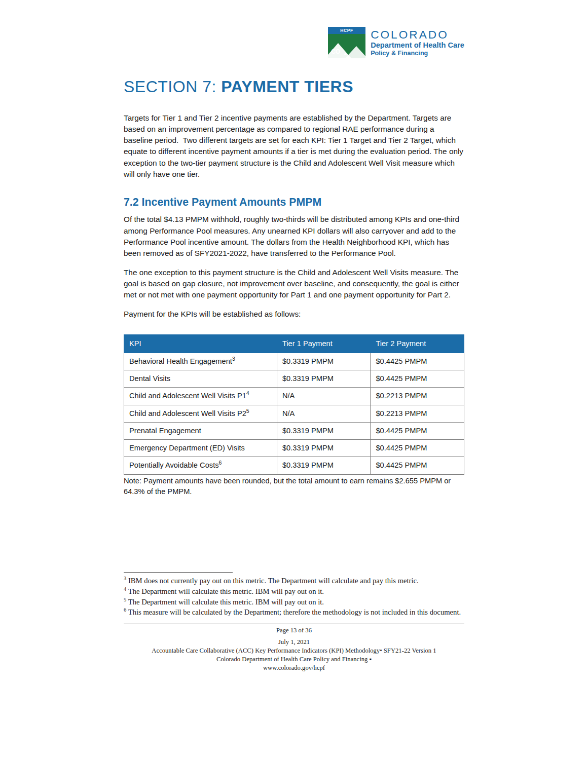HCPF
CO
▲
COLORADO
Department of Health Care
Policy & Financing
SECTION 7: PAYMENT TIERS
Targets for Tier 1 and Tier 2 incentive payments are established by the Department. Targets are based on an improvement percentage as compared to regional RAE performance during a baseline period. Two different targets are set for each KPI: Tier 1 Target and Tier 2 Target, which equate to different incentive payment amounts if a tier is met during the evaluation period. The only exception to the two-tier payment structure is the Child and Adolescent Well Visit measure which will only have one tier.
7.2 Incentive Payment Amounts PMPM
Of the total $4.13 PMPM withhold, roughly two-thirds will be distributed among KPIs and one-third among Performance Pool measures. Any unearned KPI dollars will also carryover and add to the Performance Pool incentive amount. The dollars from the Health Neighborhood KPI, which has been removed as of SFY2021-2022, have transferred to the Performance Pool.
The one exception to this payment structure is the Child and Adolescent Well Visits measure. The goal is based on gap closure, not improvement over baseline, and consequently, the goal is either met or not met with one payment opportunity for Part 1 and one payment opportunity for Part 2.
Payment for the KPIs will be established as follows:
| KPI | Tier 1 Payment | Tier 2 Payment |
| --- | --- | --- |
| Behavioral Health Engagement 3 | $0.3319 PMPM | $0.4425 PMPM |
| Dental Visits | $0.3319 PMPM | $0.4425 PMPM |
| Child and Adolescent Well Visits P1 4 | N/A | $0.2213 PMPM |
| Child and Adolescent Well Visits P2 5 | N/A | $0.2213 PMPM |
| Prenatal Engagement | $0.3319 PMPM | $0.4425 PMPM |
| Emergency Department (ED) Visits | $0.3319 PMPM | $0.4425 PMPM |
| Potentially Avoidable Costs 6 | $0.3319 PMPM | $0.4425 PMPM |
Note: Payment amounts have been rounded, but the total amount to earn remains $2.655 PMPM or 64.3% of the PMPM.
3 IBM does not currently pay out on this metric. The Department will calculate and pay this metric.
4 The Department will calculate this metric. IBM will pay out on it.
5 The Department will calculate this metric. IBM will pay out on it.
6 This measure will be calculated by the Department; therefore the methodology is not included in this document.
Page 13 of 36
July 1, 2021
Accountable Care Collaborative (ACC) Key Performance Indicators (KPI) Methodology• SFY21-22 Version 1
Colorado Department of Health Care Policy and Financing ▪
www.colorado.gov/hcpf